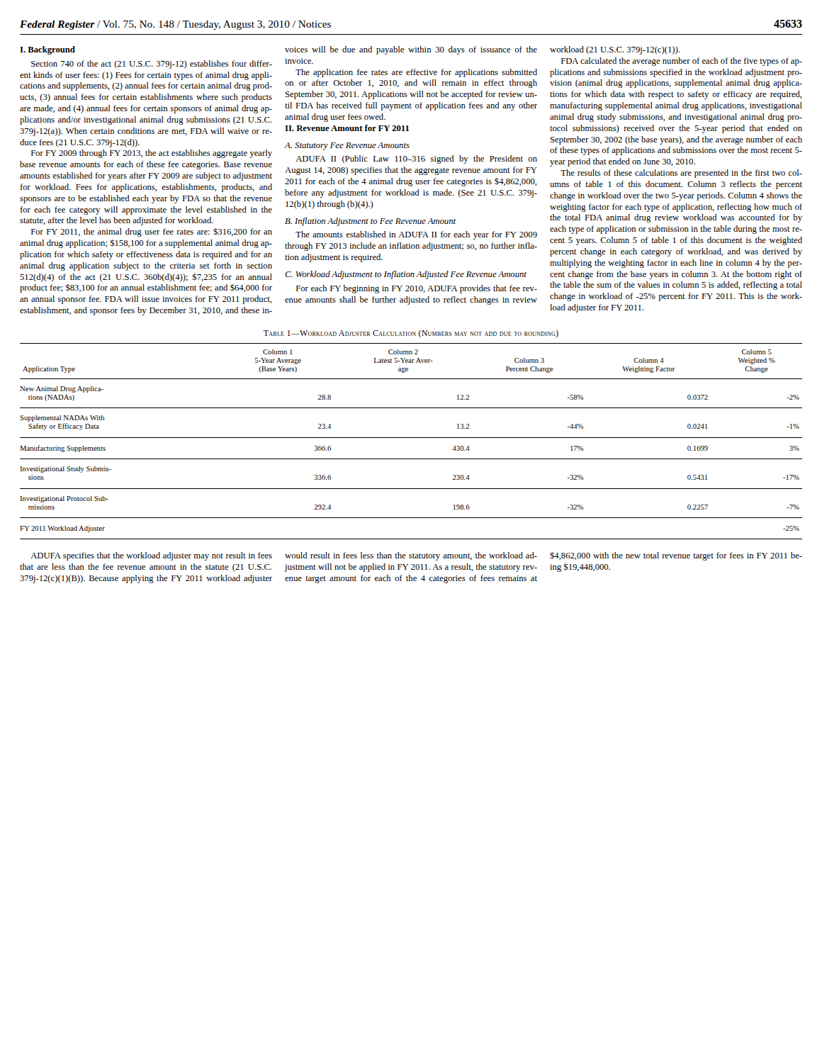Federal Register / Vol. 75, No. 148 / Tuesday, August 3, 2010 / Notices
45633
I. Background
Section 740 of the act (21 U.S.C. 379j-12) establishes four different kinds of user fees: (1) Fees for certain types of animal drug applications and supplements, (2) annual fees for certain animal drug products, (3) annual fees for certain establishments where such products are made, and (4) annual fees for certain sponsors of animal drug applications and/or investigational animal drug submissions (21 U.S.C. 379j-12(a)). When certain conditions are met, FDA will waive or reduce fees (21 U.S.C. 379j-12(d)).
For FY 2009 through FY 2013, the act establishes aggregate yearly base revenue amounts for each of these fee categories. Base revenue amounts established for years after FY 2009 are subject to adjustment for workload. Fees for applications, establishments, products, and sponsors are to be established each year by FDA so that the revenue for each fee category will approximate the level established in the statute, after the level has been adjusted for workload.
For FY 2011, the animal drug user fee rates are: $316,200 for an animal drug application; $158,100 for a supplemental animal drug application for which safety or effectiveness data is required and for an animal drug application subject to the criteria set forth in section 512(d)(4) of the act (21 U.S.C. 360b(d)(4)); $7,235 for an annual product fee; $83,100 for an annual establishment fee; and $64,000 for an annual sponsor fee. FDA will issue invoices for FY 2011 product, establishment, and sponsor fees by December 31, 2010, and these invoices will be due and payable within 30 days of issuance of the invoice.
The application fee rates are effective for applications submitted on or after October 1, 2010, and will remain in effect through September 30, 2011. Applications will not be accepted for review until FDA has received full payment of application fees and any other animal drug user fees owed.
II. Revenue Amount for FY 2011
A. Statutory Fee Revenue Amounts
ADUFA II (Public Law 110–316 signed by the President on August 14, 2008) specifies that the aggregate revenue amount for FY 2011 for each of the 4 animal drug user fee categories is $4,862,000, before any adjustment for workload is made. (See 21 U.S.C. 379j-12(b)(1) through (b)(4).)
B. Inflation Adjustment to Fee Revenue Amount
The amounts established in ADUFA II for each year for FY 2009 through FY 2013 include an inflation adjustment; so, no further inflation adjustment is required.
C. Workload Adjustment to Inflation Adjusted Fee Revenue Amount
For each FY beginning in FY 2010, ADUFA provides that fee revenue amounts shall be further adjusted to reflect changes in review workload (21 U.S.C. 379j-12(c)(1)).
FDA calculated the average number of each of the five types of applications and submissions specified in the workload adjustment provision (animal drug applications, supplemental animal drug applications for which data with respect to safety or efficacy are required, manufacturing supplemental animal drug applications, investigational animal drug study submissions, and investigational animal drug protocol submissions) received over the 5-year period that ended on September 30, 2002 (the base years), and the average number of each of these types of applications and submissions over the most recent 5-year period that ended on June 30, 2010.
The results of these calculations are presented in the first two columns of table 1 of this document. Column 3 reflects the percent change in workload over the two 5-year periods. Column 4 shows the weighting factor for each type of application, reflecting how much of the total FDA animal drug review workload was accounted for by each type of application or submission in the table during the most recent 5 years. Column 5 of table 1 of this document is the weighted percent change in each category of workload, and was derived by multiplying the weighting factor in each line in column 4 by the percent change from the base years in column 3. At the bottom right of the table the sum of the values in column 5 is added, reflecting a total change in workload of -25% percent for FY 2011. This is the workload adjuster for FY 2011.
Table 1—Workload Adjuster Calculation (Numbers may not add due to rounding)
| Application Type | Column 1 5-Year Average (Base Years) | Column 2 Latest 5-Year Aver- age | Column 3 Percent Change | Column 4 Weighting Factor | Column 5 Weighted % Change |
| --- | --- | --- | --- | --- | --- |
| New Animal Drug Applica- tions (NADAs) | 28.8 | 12.2 | -58% | 0.0372 | -2% |
| Supplemental NADAs With Safety or Efficacy Data | 23.4 | 13.2 | -44% | 0.0241 | -1% |
| Manufacturing Supplements | 366.6 | 430.4 | 17% | 0.1699 | 3% |
| Investigational Study Submis- sions | 336.6 | 230.4 | -32% | 0.5431 | -17% |
| Investigational Protocol Sub- missions | 292.4 | 198.6 | -32% | 0.2257 | -7% |
| FY 2011 Workload Adjuster | -25% |
ADUFA specifies that the workload adjuster may not result in fees that are less than the fee revenue amount in the statute (21 U.S.C. 379j-12(c)(1)(B)). Because applying the FY 2011 workload adjuster would result in fees less than the statutory amount, the workload adjustment will not be applied in FY 2011. As a result, the statutory revenue target amount for each of the 4 categories of fees remains at $4,862,000 with the new total revenue target for fees in FY 2011 being $19,448,000.